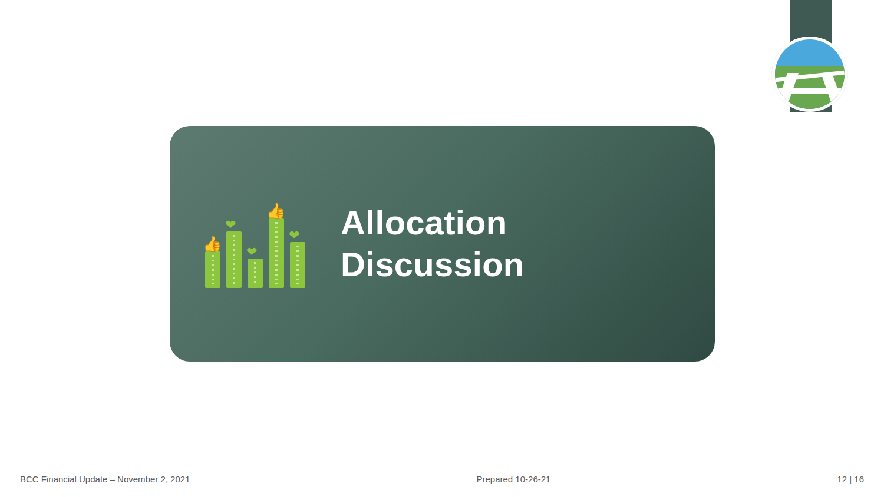👍 ❤ ❤ 👍 ❤
Allocation
Discussion
BCC Financial Update – November 2, 2021 Prepared 10-26-21 12 | 16